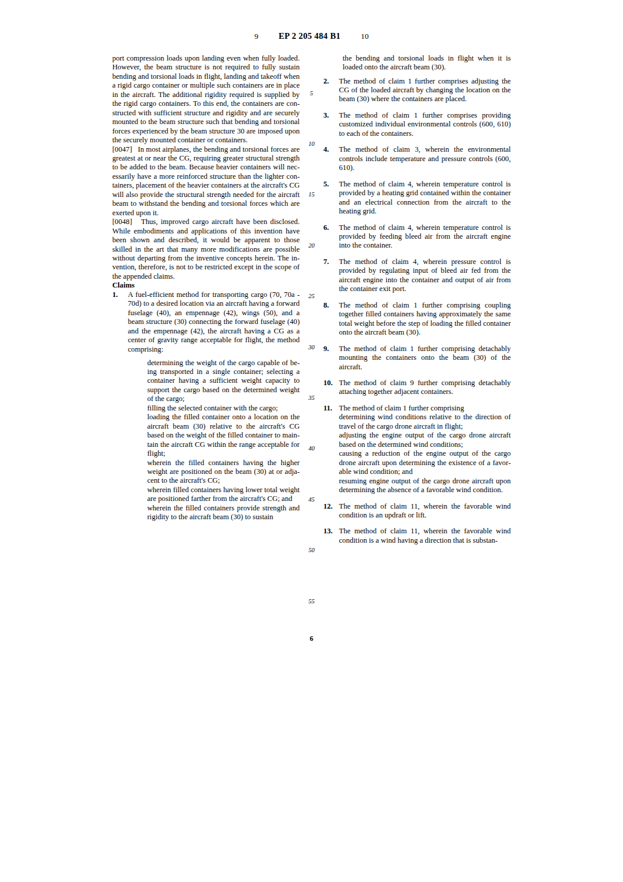9 EP 2 205 484 B1 10
5 10 15 20 25 30 35 40 45 50 55
port compression loads upon landing even when fully loaded. However, the beam structure is not required to fully sustain bending and torsional loads in flight, landing and takeoff when a rigid cargo container or multiple such containers are in place in the aircraft. The additional rigidity required is supplied by the rigid cargo containers. To this end, the containers are constructed with sufficient structure and rigidity and are securely mounted to the beam structure such that bending and torsional forces experienced by the beam structure 30 are imposed upon the securely mounted container or containers.
[0047] In most airplanes, the bending and torsional forces are greatest at or near the CG, requiring greater structural strength to be added to the beam. Because heavier containers will necessarily have a more reinforced structure than the lighter containers, placement of the heavier containers at the aircraft's CG will also provide the structural strength needed for the aircraft beam to withstand the bending and torsional forces which are exerted upon it.
[0048] Thus, improved cargo aircraft have been disclosed. While embodiments and applications of this invention have been shown and described, it would be apparent to those skilled in the art that many more modifications are possible without departing from the inventive concepts herein. The invention, therefore, is not to be restricted except in the scope of the appended claims.
Claims
1. A fuel-efficient method for transporting cargo (70, 70a - 70d) to a desired location via an aircraft having a forward fuselage (40), an empennage (42), wings (50), and a beam structure (30) connecting the forward fuselage (40) and the empennage (42), the aircraft having a CG as a center of gravity range acceptable for flight, the method comprising:
determining the weight of the cargo capable of being transported in a single container; selecting a container having a sufficient weight capacity to support the cargo based on the determined weight of the cargo;
filling the selected container with the cargo;
loading the filled container onto a location on the aircraft beam (30) relative to the aircraft's CG based on the weight of the filled container to maintain the aircraft CG within the range acceptable for flight;
wherein the filled containers having the higher weight are positioned on the beam (30) at or adjacent to the aircraft's CG;
wherein filled containers having lower total weight are positioned farther from the aircraft's CG; and
wherein the filled containers provide strength and rigidity to the aircraft beam (30) to sustain
the bending and torsional loads in flight when it is loaded onto the aircraft beam (30).
2. The method of claim 1 further comprises adjusting the CG of the loaded aircraft by changing the location on the beam (30) where the containers are placed.
3. The method of claim 1 further comprises providing customized individual environmental controls (600, 610) to each of the containers.
4. The method of claim 3, wherein the environmental controls include temperature and pressure controls (600, 610).
5. The method of claim 4, wherein temperature control is provided by a heating grid contained within the container and an electrical connection from the aircraft to the heating grid.
6. The method of claim 4, wherein temperature control is provided by feeding bleed air from the aircraft engine into the container.
7. The method of claim 4, wherein pressure control is provided by regulating input of bleed air fed from the aircraft engine into the container and output of air from the container exit port.
8. The method of claim 1 further comprising coupling together filled containers having approximately the same total weight before the step of loading the filled container onto the aircraft beam (30).
9. The method of claim 1 further comprising detachably mounting the containers onto the beam (30) of the aircraft.
10. The method of claim 9 further comprising detachably attaching together adjacent containers.
11. The method of claim 1 further comprising
determining wind conditions relative to the direction of travel of the cargo drone aircraft in flight;
adjusting the engine output of the cargo drone aircraft based on the determined wind conditions;
causing a reduction of the engine output of the cargo drone aircraft upon determining the existence of a favorable wind condition; and
resuming engine output of the cargo drone aircraft upon determining the absence of a favorable wind condition.
12. The method of claim 11, wherein the favorable wind condition is an updraft or lift.
13. The method of claim 11, wherein the favorable wind condition is a wind having a direction that is substan-
6